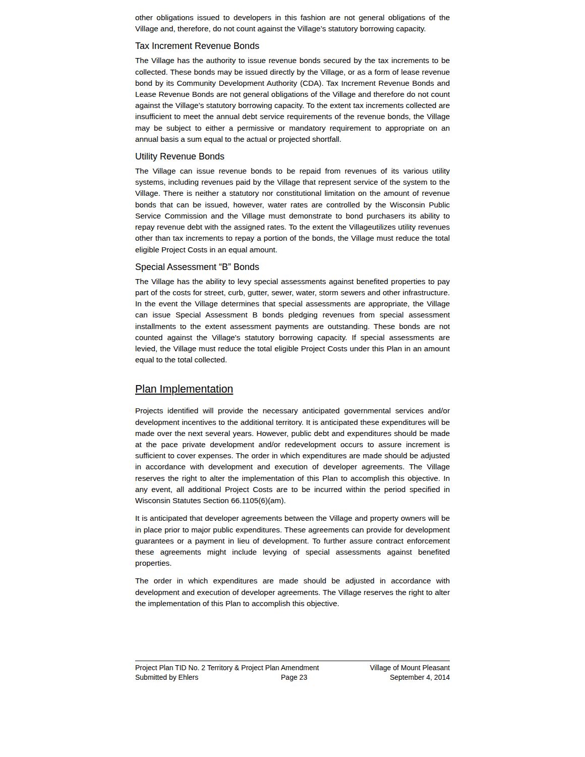other obligations issued to developers in this fashion are not general obligations of the Village and, therefore, do not count against the Village’s statutory borrowing capacity.
Tax Increment Revenue Bonds
The Village has the authority to issue revenue bonds secured by the tax increments to be collected. These bonds may be issued directly by the Village, or as a form of lease revenue bond by its Community Development Authority (CDA). Tax Increment Revenue Bonds and Lease Revenue Bonds are not general obligations of the Village and therefore do not count against the Village’s statutory borrowing capacity. To the extent tax increments collected are insufficient to meet the annual debt service requirements of the revenue bonds, the Village may be subject to either a permissive or mandatory requirement to appropriate on an annual basis a sum equal to the actual or projected shortfall.
Utility Revenue Bonds
The Village can issue revenue bonds to be repaid from revenues of its various utility systems, including revenues paid by the Village that represent service of the system to the Village. There is neither a statutory nor constitutional limitation on the amount of revenue bonds that can be issued, however, water rates are controlled by the Wisconsin Public Service Commission and the Village must demonstrate to bond purchasers its ability to repay revenue debt with the assigned rates. To the extent the Villageutilizes utility revenues other than tax increments to repay a portion of the bonds, the Village must reduce the total eligible Project Costs in an equal amount.
Special Assessment “B” Bonds
The Village has the ability to levy special assessments against benefited properties to pay part of the costs for street, curb, gutter, sewer, water, storm sewers and other infrastructure. In the event the Village determines that special assessments are appropriate, the Village can issue Special Assessment B bonds pledging revenues from special assessment installments to the extent assessment payments are outstanding. These bonds are not counted against the Village's statutory borrowing capacity. If special assessments are levied, the Village must reduce the total eligible Project Costs under this Plan in an amount equal to the total collected.
Plan Implementation
Projects identified will provide the necessary anticipated governmental services and/or development incentives to the additional territory. It is anticipated these expenditures will be made over the next several years. However, public debt and expenditures should be made at the pace private development and/or redevelopment occurs to assure increment is sufficient to cover expenses. The order in which expenditures are made should be adjusted in accordance with development and execution of developer agreements. The Village reserves the right to alter the implementation of this Plan to accomplish this objective. In any event, all additional Project Costs are to be incurred within the period specified in Wisconsin Statutes Section 66.1105(6)(am).
It is anticipated that developer agreements between the Village and property owners will be in place prior to major public expenditures. These agreements can provide for development guarantees or a payment in lieu of development. To further assure contract enforcement these agreements might include levying of special assessments against benefited properties.
The order in which expenditures are made should be adjusted in accordance with development and execution of developer agreements. The Village reserves the right to alter the implementation of this Plan to accomplish this objective.
Project Plan TID No. 2 Territory & Project Plan Amendment
Village of Mount Pleasant
Submitted by Ehlers
Page 23
September 4, 2014